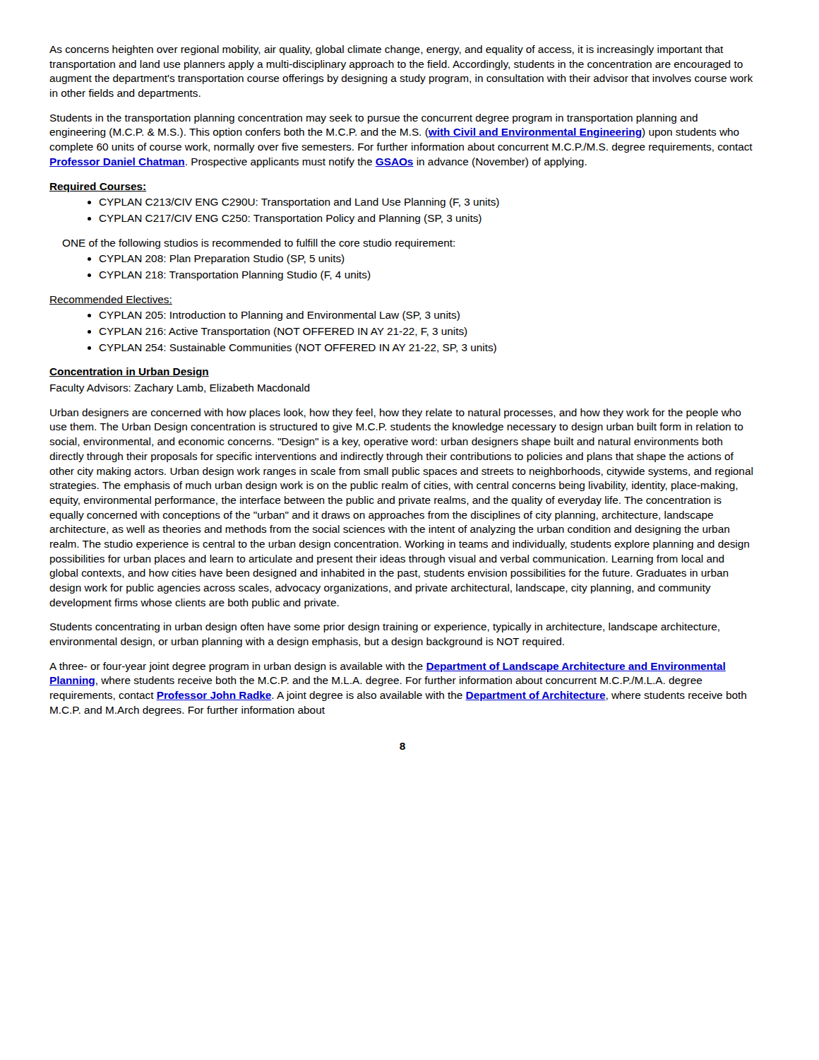As concerns heighten over regional mobility, air quality, global climate change, energy, and equality of access, it is increasingly important that transportation and land use planners apply a multi-disciplinary approach to the field. Accordingly, students in the concentration are encouraged to augment the department's transportation course offerings by designing a study program, in consultation with their advisor that involves course work in other fields and departments.
Students in the transportation planning concentration may seek to pursue the concurrent degree program in transportation planning and engineering (M.C.P. & M.S.). This option confers both the M.C.P. and the M.S. (with Civil and Environmental Engineering) upon students who complete 60 units of course work, normally over five semesters. For further information about concurrent M.C.P./M.S. degree requirements, contact Professor Daniel Chatman. Prospective applicants must notify the GSAOs in advance (November) of applying.
Required Courses:
CYPLAN C213/CIV ENG C290U: Transportation and Land Use Planning (F, 3 units)
CYPLAN C217/CIV ENG C250: Transportation Policy and Planning (SP, 3 units)
ONE of the following studios is recommended to fulfill the core studio requirement:
CYPLAN 208: Plan Preparation Studio (SP, 5 units)
CYPLAN 218: Transportation Planning Studio (F, 4 units)
Recommended Electives:
CYPLAN 205: Introduction to Planning and Environmental Law (SP, 3 units)
CYPLAN 216: Active Transportation (NOT OFFERED IN AY 21-22, F, 3 units)
CYPLAN 254: Sustainable Communities (NOT OFFERED IN AY 21-22, SP, 3 units)
Concentration in Urban Design
Faculty Advisors: Zachary Lamb, Elizabeth Macdonald
Urban designers are concerned with how places look, how they feel, how they relate to natural processes, and how they work for the people who use them. The Urban Design concentration is structured to give M.C.P. students the knowledge necessary to design urban built form in relation to social, environmental, and economic concerns. "Design" is a key, operative word: urban designers shape built and natural environments both directly through their proposals for specific interventions and indirectly through their contributions to policies and plans that shape the actions of other city making actors. Urban design work ranges in scale from small public spaces and streets to neighborhoods, citywide systems, and regional strategies. The emphasis of much urban design work is on the public realm of cities, with central concerns being livability, identity, place-making, equity, environmental performance, the interface between the public and private realms, and the quality of everyday life. The concentration is equally concerned with conceptions of the "urban" and it draws on approaches from the disciplines of city planning, architecture, landscape architecture, as well as theories and methods from the social sciences with the intent of analyzing the urban condition and designing the urban realm. The studio experience is central to the urban design concentration. Working in teams and individually, students explore planning and design possibilities for urban places and learn to articulate and present their ideas through visual and verbal communication. Learning from local and global contexts, and how cities have been designed and inhabited in the past, students envision possibilities for the future. Graduates in urban design work for public agencies across scales, advocacy organizations, and private architectural, landscape, city planning, and community development firms whose clients are both public and private.
Students concentrating in urban design often have some prior design training or experience, typically in architecture, landscape architecture, environmental design, or urban planning with a design emphasis, but a design background is NOT required.
A three- or four-year joint degree program in urban design is available with the Department of Landscape Architecture and Environmental Planning, where students receive both the M.C.P. and the M.L.A. degree. For further information about concurrent M.C.P./M.L.A. degree requirements, contact Professor John Radke. A joint degree is also available with the Department of Architecture, where students receive both M.C.P. and M.Arch degrees. For further information about
8